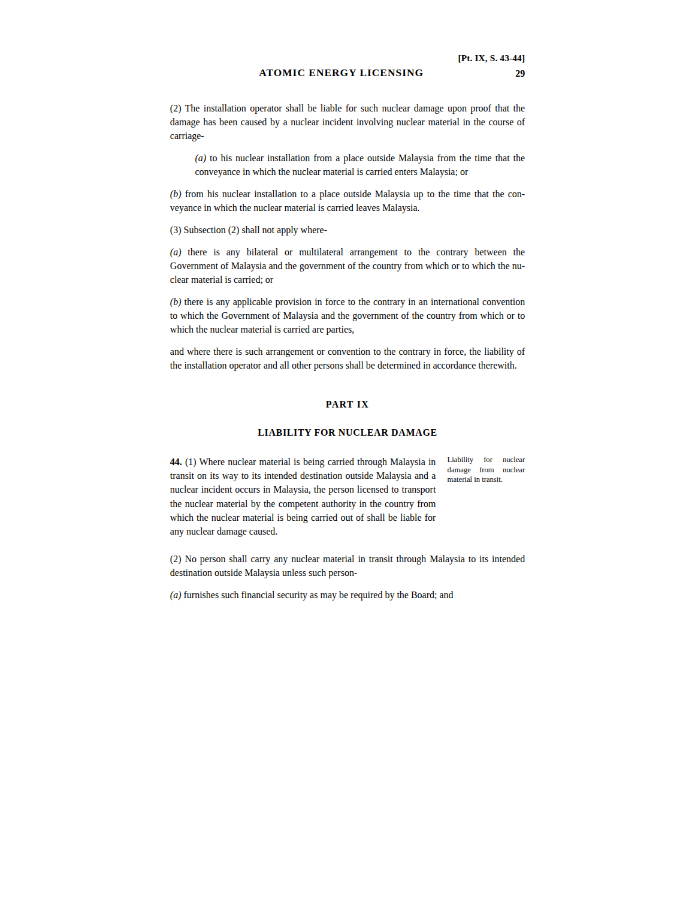[Pt. IX, S. 43-44]
ATOMIC ENERGY LICENSING
29
(2) The installation operator shall be liable for such nuclear damage upon proof that the damage has been caused by a nuclear incident involving nuclear material in the course of carriage-
(a) to his nuclear installation from a place outside Malaysia from the time that the conveyance in which the nuclear material is carried enters Malaysia; or
(b) from his nuclear installation to a place outside Malaysia up to the time that the conveyance in which the nuclear material is carried leaves Malaysia.
(3) Subsection (2) shall not apply where-
(a) there is any bilateral or multilateral arrangement to the contrary between the Government of Malaysia and the government of the country from which or to which the nuclear material is carried; or
(b) there is any applicable provision in force to the contrary in an international convention to which the Government of Malaysia and the government of the country from which or to which the nuclear material is carried are parties,
and where there is such arrangement or convention to the contrary in force, the liability of the installation operator and all other persons shall be determined in accordance therewith.
PART IX
LIABILITY FOR NUCLEAR DAMAGE
Liability for nuclear damage from nuclear material in transit.
44. (1) Where nuclear material is being carried through Malaysia in transit on its way to its intended destination outside Malaysia and a nuclear incident occurs in Malaysia, the person licensed to transport the nuclear material by the competent authority in the country from which the nuclear material is being carried out of shall be liable for any nuclear damage caused.
(2) No person shall carry any nuclear material in transit through Malaysia to its intended destination outside Malaysia unless such person-
(a) furnishes such financial security as may be required by the Board; and